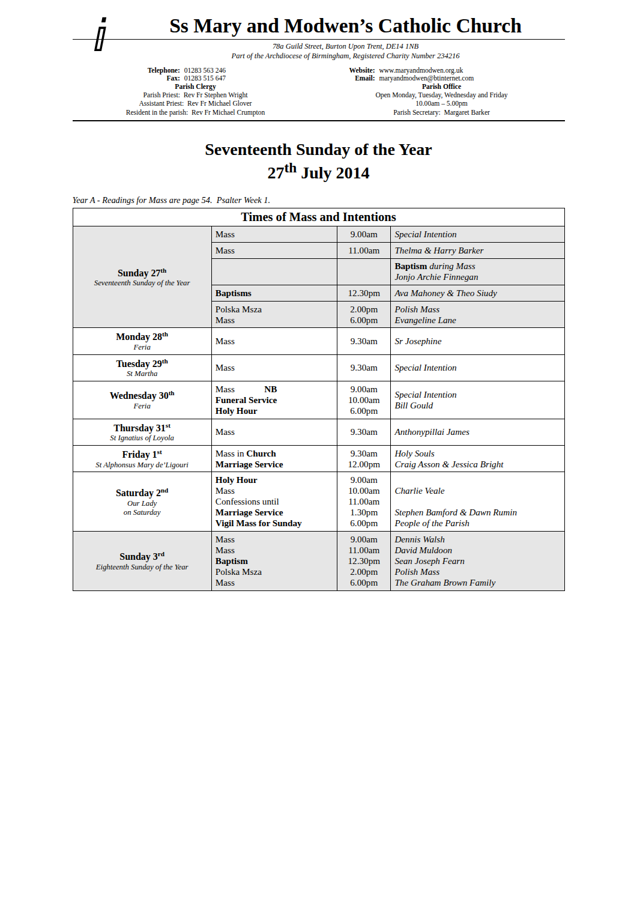ⅈ
Ss Mary and Modwen’s Catholic Church
78a Guild Street, Burton Upon Trent, DE14 1NB
Part of the Archdiocese of Birmingham, Registered Charity Number 234216
| / Telephone: / 01283 563 246 / / Fax: / 01283 515 647 / | / Website: / www.maryandmodwen.org.uk / / Email: / maryandmodwen@btinternet.com / |
| Parish Clergy Parish Priest: Rev Fr Stephen Wright Assistant Priest: Rev Fr Michael Glover Resident in the parish: Rev Fr Michael Crumpton | Parish Office Open Monday, Tuesday, Wednesday and Friday 10.00am – 5.00pm Parish Secretary: Margaret Barker |
Seventeenth Sunday of the Year
27th July 2014
Year A - Readings for Mass are page 54. Psalter Week 1.
Times of Mass and Intentions
| Sunday 27 th Seventeenth Sunday of the Year | Mass | 9.00am | Special Intention |
| Mass | 11.00am | Thelma & Harry Barker |
| | | Baptism during Mass Jonjo Archie Finnegan |
| Baptisms | 12.30pm | Ava Mahoney & Theo Siudy |
| Polska Msza Mass | 2.00pm 6.00pm | Polish Mass Evangeline Lane |
| Monday 28 th Feria | Mass | 9.30am | Sr Josephine |
| Tuesday 29 th St Martha | Mass | 9.30am | Special Intention |
| Wednesday 30 th Feria | Mass NB Funeral Service Holy Hour | 9.00am 10.00am 6.00pm | Special Intention Bill Gould |
| Thursday 31 st St Ignatius of Loyola | Mass | 9.30am | Anthonypillai James |
| Friday 1 st St Alphonsus Mary de’Ligouri | Mass in Church Marriage Service | 9.30am 12.00pm | Holy Souls Craig Asson & Jessica Bright |
| Saturday 2 nd Our Lady on Saturday | Holy Hour Mass Confessions until Marriage Service Vigil Mass for Sunday | 9.00am 10.00am 11.00am 1.30pm 6.00pm | Charlie Veale Stephen Bamford & Dawn Rumin People of the Parish |
| Sunday 3 rd Eighteenth Sunday of the Year | Mass Mass Baptism Polska Msza Mass | 9.00am 11.00am 12.30pm 2.00pm 6.00pm | Dennis Walsh David Muldoon Sean Joseph Fearn Polish Mass The Graham Brown Family |